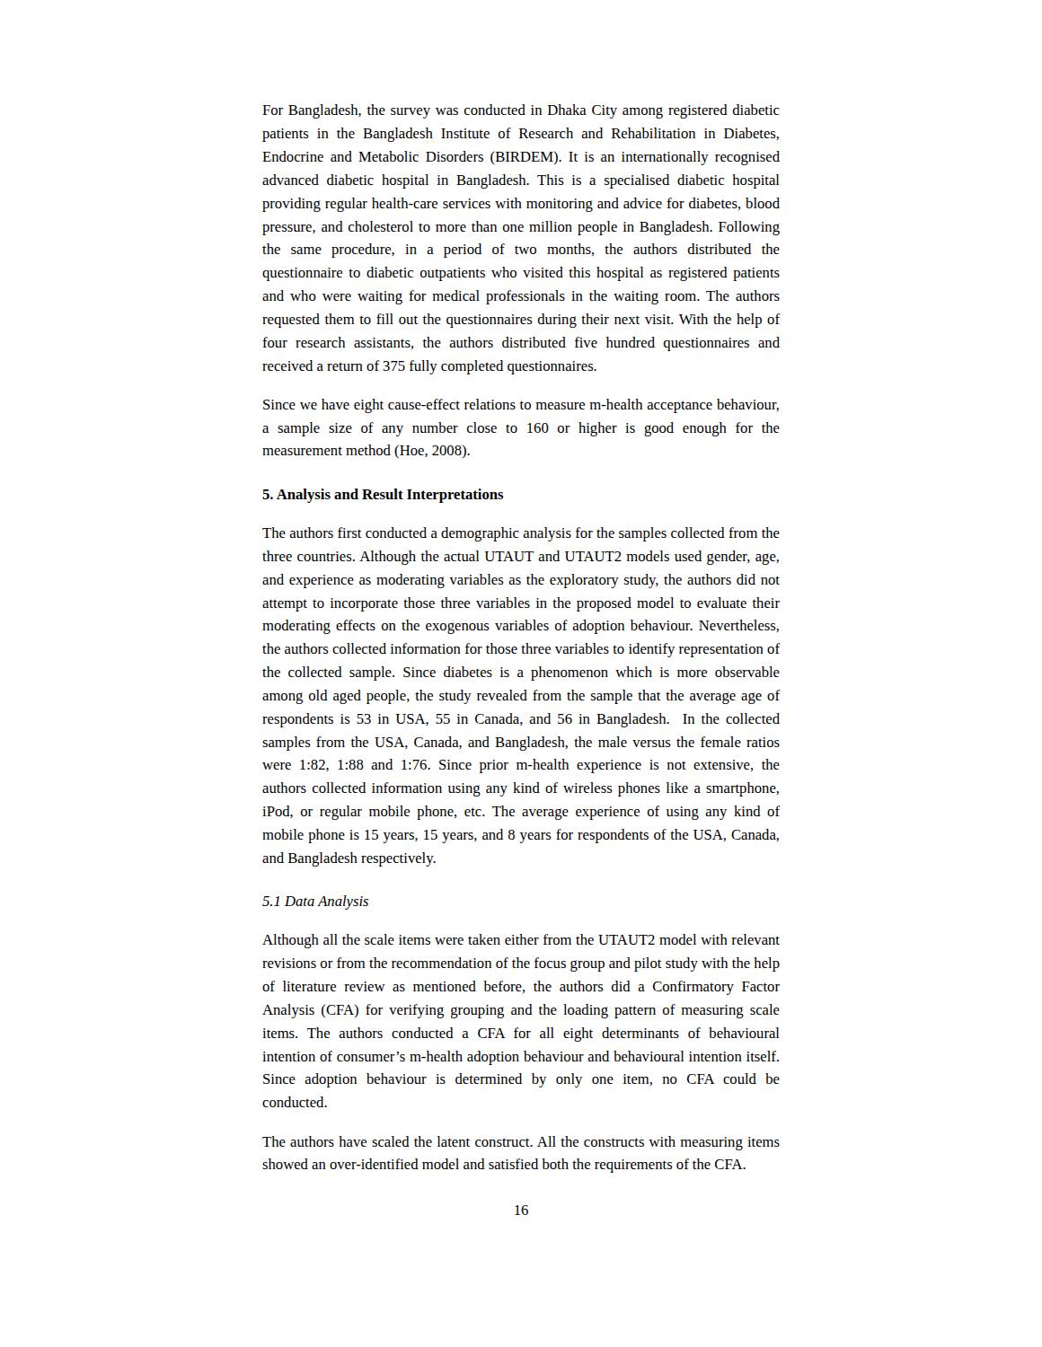For Bangladesh, the survey was conducted in Dhaka City among registered diabetic patients in the Bangladesh Institute of Research and Rehabilitation in Diabetes, Endocrine and Metabolic Disorders (BIRDEM). It is an internationally recognised advanced diabetic hospital in Bangladesh. This is a specialised diabetic hospital providing regular health-care services with monitoring and advice for diabetes, blood pressure, and cholesterol to more than one million people in Bangladesh. Following the same procedure, in a period of two months, the authors distributed the questionnaire to diabetic outpatients who visited this hospital as registered patients and who were waiting for medical professionals in the waiting room. The authors requested them to fill out the questionnaires during their next visit. With the help of four research assistants, the authors distributed five hundred questionnaires and received a return of 375 fully completed questionnaires.
Since we have eight cause-effect relations to measure m-health acceptance behaviour, a sample size of any number close to 160 or higher is good enough for the measurement method (Hoe, 2008).
5. Analysis and Result Interpretations
The authors first conducted a demographic analysis for the samples collected from the three countries. Although the actual UTAUT and UTAUT2 models used gender, age, and experience as moderating variables as the exploratory study, the authors did not attempt to incorporate those three variables in the proposed model to evaluate their moderating effects on the exogenous variables of adoption behaviour. Nevertheless, the authors collected information for those three variables to identify representation of the collected sample. Since diabetes is a phenomenon which is more observable among old aged people, the study revealed from the sample that the average age of respondents is 53 in USA, 55 in Canada, and 56 in Bangladesh. In the collected samples from the USA, Canada, and Bangladesh, the male versus the female ratios were 1:82, 1:88 and 1:76. Since prior m-health experience is not extensive, the authors collected information using any kind of wireless phones like a smartphone, iPod, or regular mobile phone, etc. The average experience of using any kind of mobile phone is 15 years, 15 years, and 8 years for respondents of the USA, Canada, and Bangladesh respectively.
5.1 Data Analysis
Although all the scale items were taken either from the UTAUT2 model with relevant revisions or from the recommendation of the focus group and pilot study with the help of literature review as mentioned before, the authors did a Confirmatory Factor Analysis (CFA) for verifying grouping and the loading pattern of measuring scale items. The authors conducted a CFA for all eight determinants of behavioural intention of consumer’s m-health adoption behaviour and behavioural intention itself. Since adoption behaviour is determined by only one item, no CFA could be conducted.
The authors have scaled the latent construct. All the constructs with measuring items showed an over-identified model and satisfied both the requirements of the CFA.
16